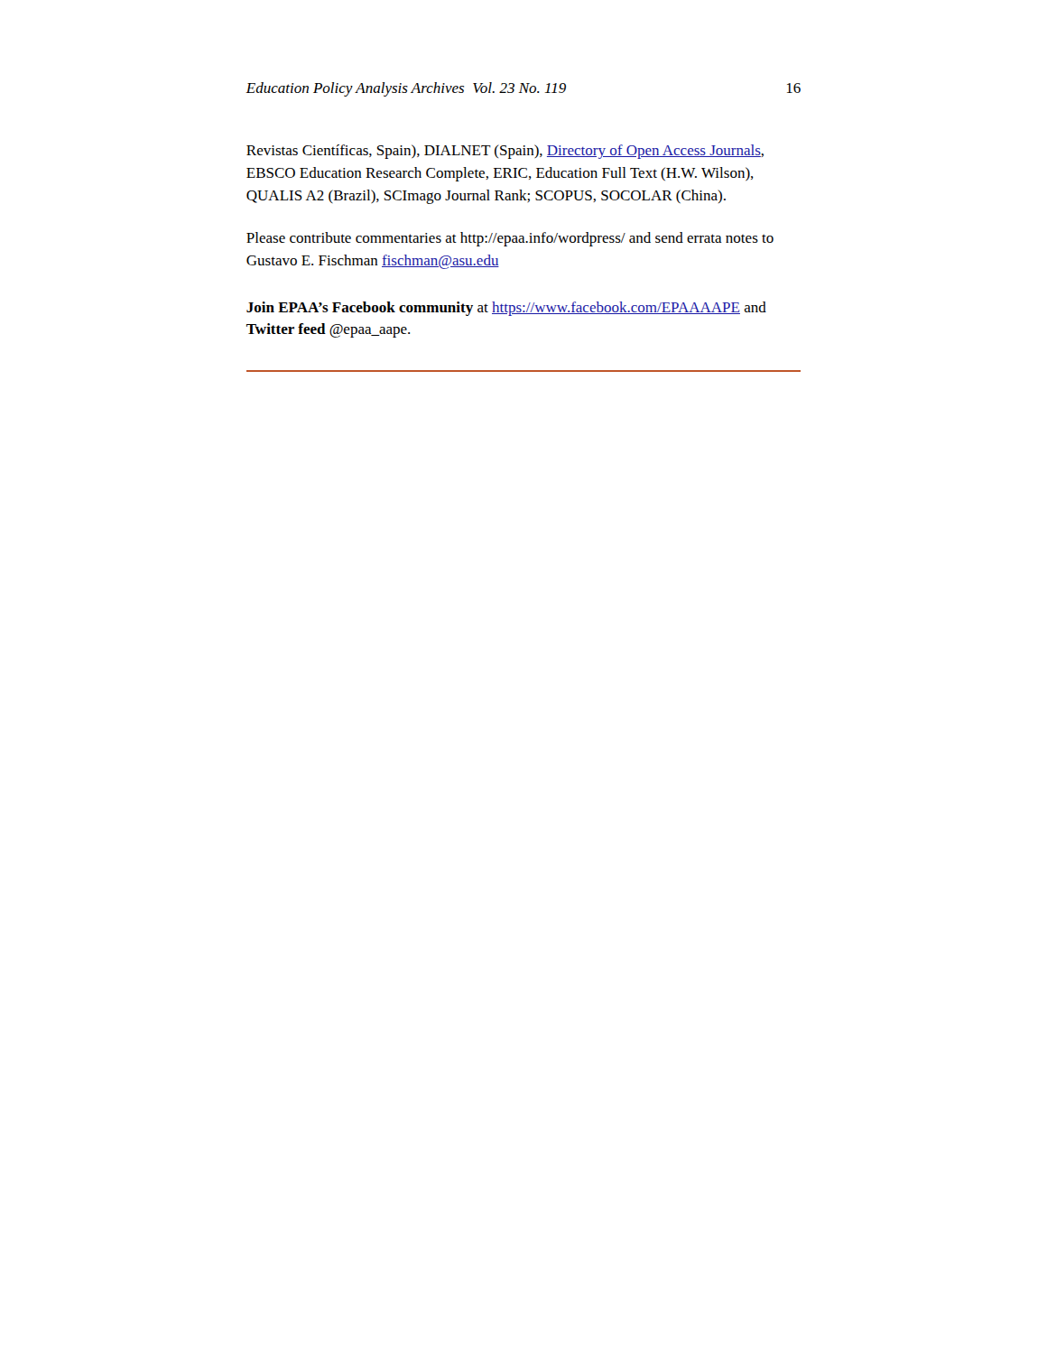Education Policy Analysis Archives Vol. 23 No. 119 16
Revistas Científicas, Spain), DIALNET (Spain), Directory of Open Access Journals, EBSCO Education Research Complete, ERIC, Education Full Text (H.W. Wilson), QUALIS A2 (Brazil), SCImago Journal Rank; SCOPUS, SOCOLAR (China).
Please contribute commentaries at http://epaa.info/wordpress/ and send errata notes to Gustavo E. Fischman fischman@asu.edu
Join EPAA’s Facebook community at https://www.facebook.com/EPAAAAPE and Twitter feed @epaa_aape.